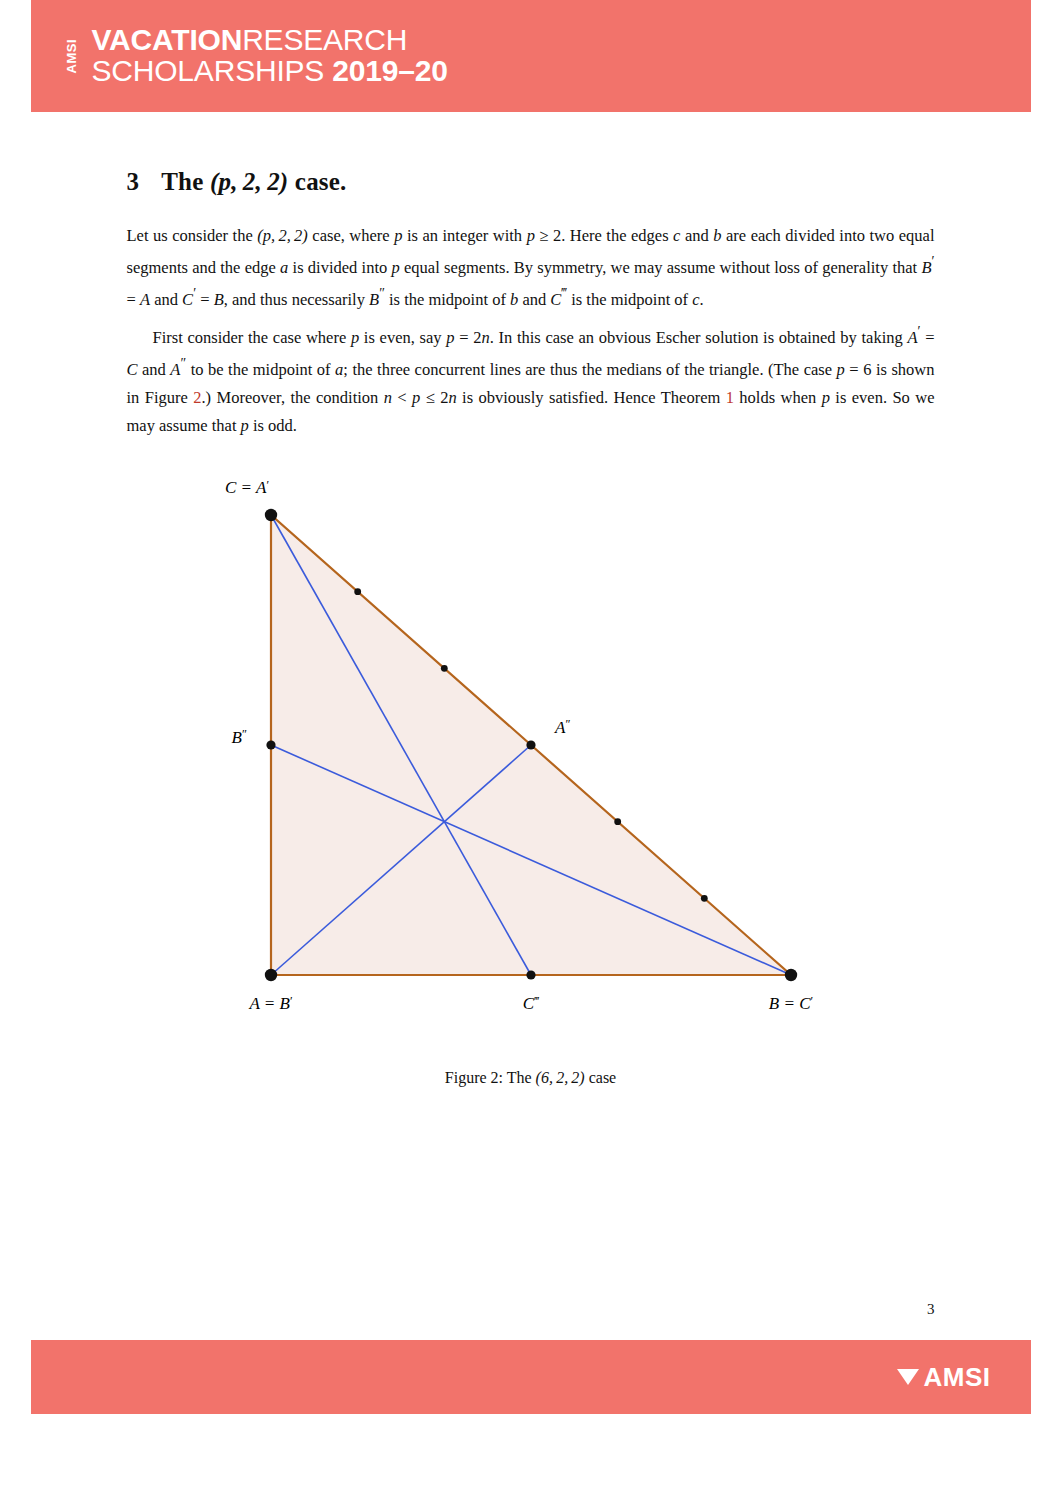AMSI
VACATIONRESEARCH
SCHOLARSHIPS 2019–20
3 The (p, 2, 2) case.
Let us consider the (p, 2, 2) case, where p is an integer with p ≥ 2. Here the edges c and b are each divided into two equal segments and the edge a is divided into p equal segments. By symmetry, we may assume without loss of generality that B′ = A and C′ = B, and thus necessarily B″ is the midpoint of b and C‴ is the midpoint of c.
First consider the case where p is even, say p = 2n. In this case an obvious Escher solution is obtained by taking A′ = C and A″ to be the midpoint of a; the three concurrent lines are thus the medians of the triangle. (The case p = 6 is shown in Figure 2.) Moreover, the condition n < p ≤ 2n is obviously satisfied. Hence Theorem 1 holds when p is even. So we may assume that p is odd.
C: (120,40) A: (120,500) B: (640,500) C = A′ B″ A″ A = B′ C‴ B = C′
Figure 2: The (6, 2, 2) case
3
AMSI